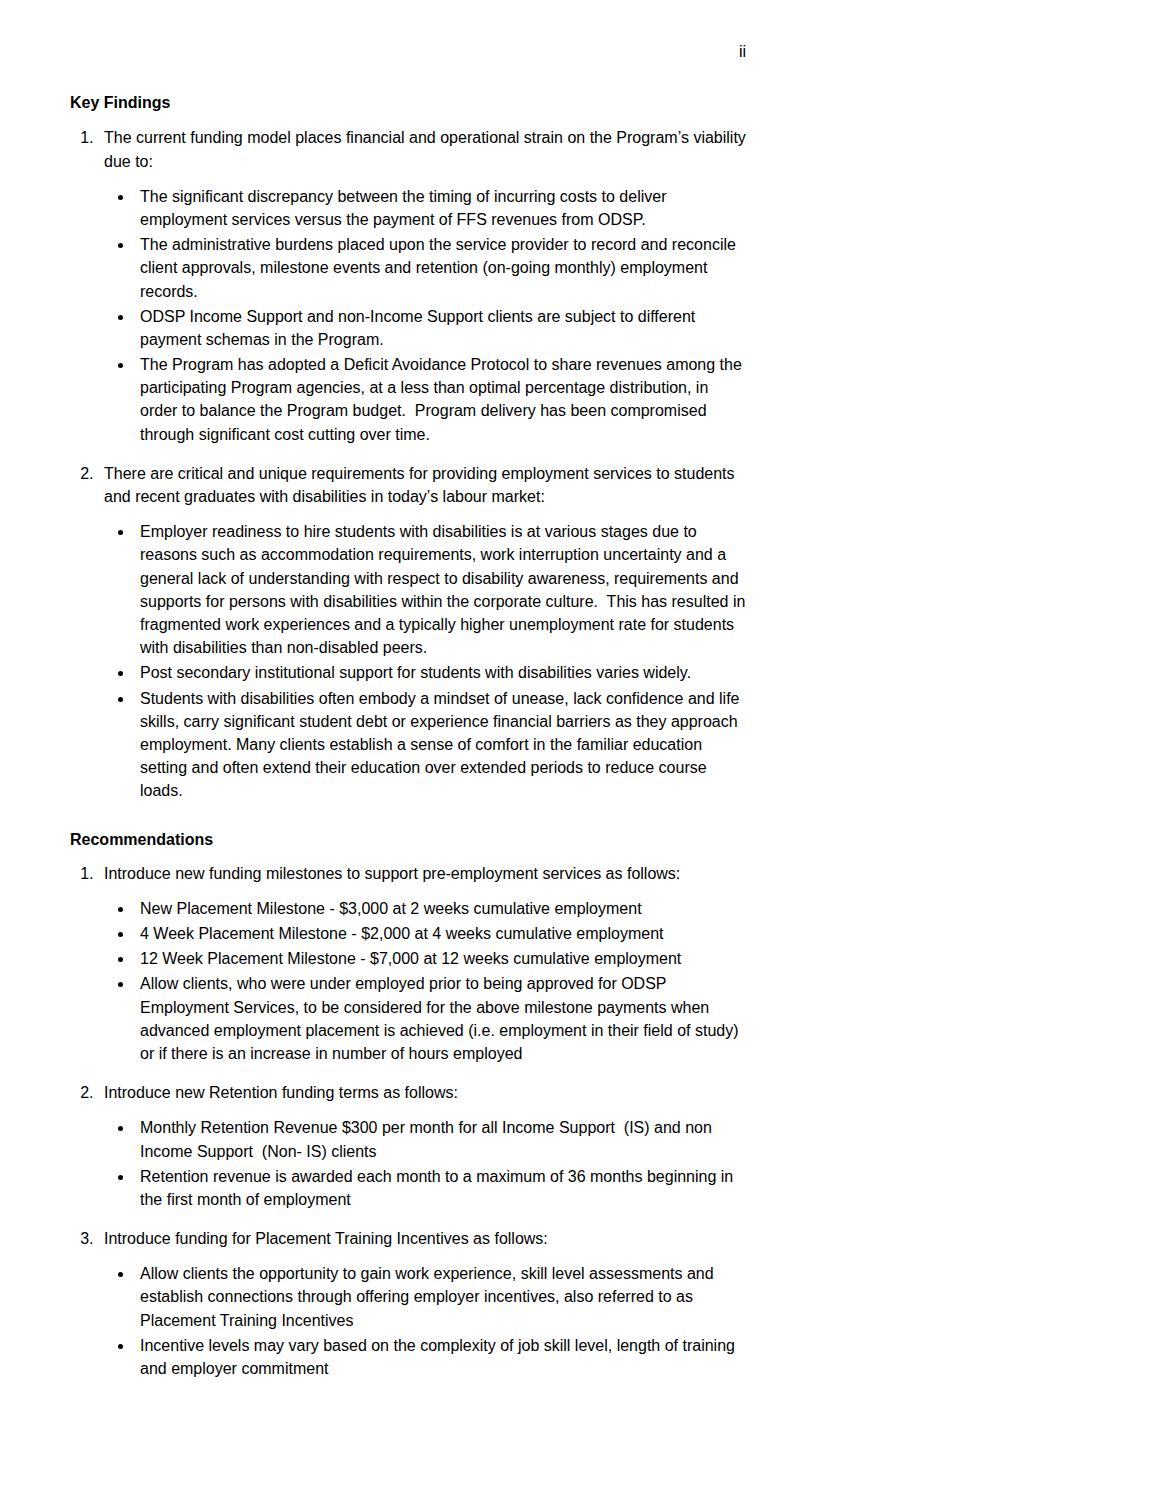ii
Key Findings
The current funding model places financial and operational strain on the Program’s viability due to:
The significant discrepancy between the timing of incurring costs to deliver employment services versus the payment of FFS revenues from ODSP.
The administrative burdens placed upon the service provider to record and reconcile client approvals, milestone events and retention (on-going monthly) employment records.
ODSP Income Support and non-Income Support clients are subject to different payment schemas in the Program.
The Program has adopted a Deficit Avoidance Protocol to share revenues among the participating Program agencies, at a less than optimal percentage distribution, in order to balance the Program budget. Program delivery has been compromised through significant cost cutting over time.
There are critical and unique requirements for providing employment services to students and recent graduates with disabilities in today’s labour market:
Employer readiness to hire students with disabilities is at various stages due to reasons such as accommodation requirements, work interruption uncertainty and a general lack of understanding with respect to disability awareness, requirements and supports for persons with disabilities within the corporate culture. This has resulted in fragmented work experiences and a typically higher unemployment rate for students with disabilities than non-disabled peers.
Post secondary institutional support for students with disabilities varies widely.
Students with disabilities often embody a mindset of unease, lack confidence and life skills, carry significant student debt or experience financial barriers as they approach employment. Many clients establish a sense of comfort in the familiar education setting and often extend their education over extended periods to reduce course loads.
Recommendations
Introduce new funding milestones to support pre-employment services as follows:
New Placement Milestone - $3,000 at 2 weeks cumulative employment
4 Week Placement Milestone - $2,000 at 4 weeks cumulative employment
12 Week Placement Milestone - $7,000 at 12 weeks cumulative employment
Allow clients, who were under employed prior to being approved for ODSP Employment Services, to be considered for the above milestone payments when advanced employment placement is achieved (i.e. employment in their field of study) or if there is an increase in number of hours employed
Introduce new Retention funding terms as follows:
Monthly Retention Revenue $300 per month for all Income Support (IS) and non Income Support (Non- IS) clients
Retention revenue is awarded each month to a maximum of 36 months beginning in the first month of employment
Introduce funding for Placement Training Incentives as follows:
Allow clients the opportunity to gain work experience, skill level assessments and establish connections through offering employer incentives, also referred to as Placement Training Incentives
Incentive levels may vary based on the complexity of job skill level, length of training and employer commitment